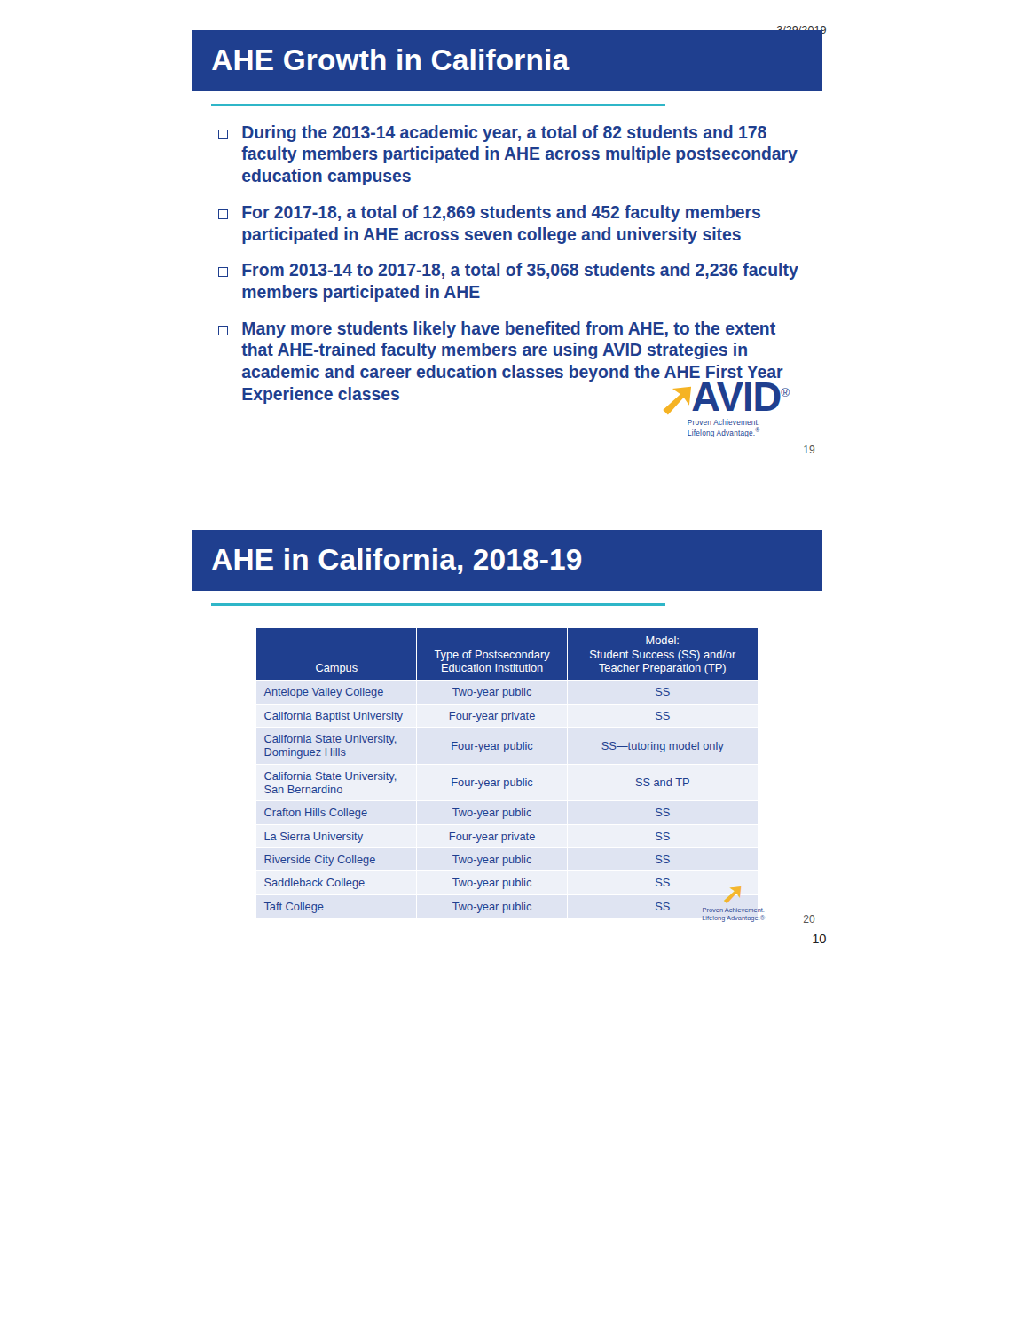3/29/2019
AHE Growth in California
During the 2013-14 academic year, a total of 82 students and 178 faculty members participated in AHE across multiple postsecondary education campuses
For 2017-18, a total of 12,869 students and 452 faculty members participated in AHE across seven college and university sites
From 2013-14 to 2017-18, a total of 35,068 students and 2,236 faculty members participated in AHE
Many more students likely have benefited from AHE, to the extent that AHE-trained faculty members are using AVID strategies in academic and career education classes beyond the AHE First Year Experience classes
➚AVID®
Proven Achievement.
Lifelong Advantage.®
19
AHE in California, 2018-19
| Campus | Type of Postsecondary Education Institution | Model: Student Success (SS) and/or Teacher Preparation (TP) |
| --- | --- | --- |
| Antelope Valley College | Two-year public | SS |
| California Baptist University | Four-year private | SS |
| California State University, Dominguez Hills | Four-year public | SS—tutoring model only |
| California State University, San Bernardino | Four-year public | SS and TP |
| Crafton Hills College | Two-year public | SS |
| La Sierra University | Four-year private | SS |
| Riverside City College | Two-year public | SS |
| Saddleback College | Two-year public | SS |
| Taft College | Two-year public | SS |
➚
Proven Achievement.
Lifelong Advantage.®
20
10